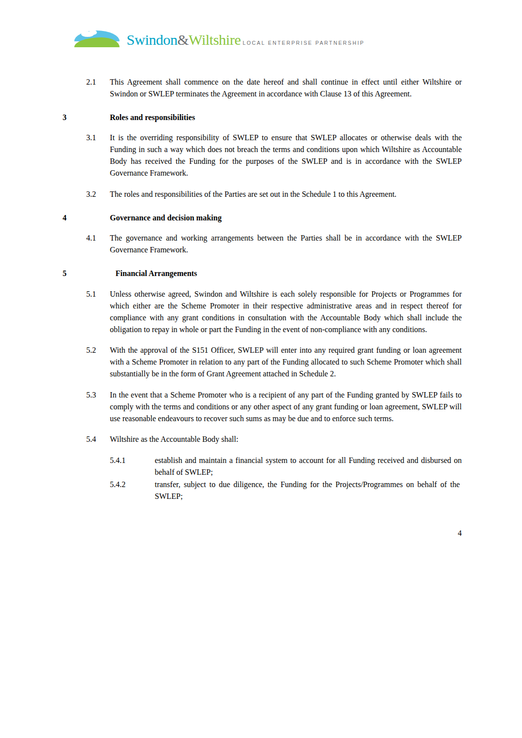Swindon&Wiltshire LOCAL ENTERPRISE PARTNERSHIP
2.1
This Agreement shall commence on the date hereof and shall continue in effect until either Wiltshire or Swindon or SWLEP terminates the Agreement in accordance with Clause 13 of this Agreement.
3 Roles and responsibilities
3.1
It is the overriding responsibility of SWLEP to ensure that SWLEP allocates or otherwise deals with the Funding in such a way which does not breach the terms and conditions upon which Wiltshire as Accountable Body has received the Funding for the purposes of the SWLEP and is in accordance with the SWLEP Governance Framework.
3.2
The roles and responsibilities of the Parties are set out in the Schedule 1 to this Agreement.
4 Governance and decision making
4.1
The governance and working arrangements between the Parties shall be in accordance with the SWLEP Governance Framework.
5 Financial Arrangements
5.1
Unless otherwise agreed, Swindon and Wiltshire is each solely responsible for Projects or Programmes for which either are the Scheme Promoter in their respective administrative areas and in respect thereof for compliance with any grant conditions in consultation with the Accountable Body which shall include the obligation to repay in whole or part the Funding in the event of non-compliance with any conditions.
5.2
With the approval of the S151 Officer, SWLEP will enter into any required grant funding or loan agreement with a Scheme Promoter in relation to any part of the Funding allocated to such Scheme Promoter which shall substantially be in the form of Grant Agreement attached in Schedule 2.
5.3
In the event that a Scheme Promoter who is a recipient of any part of the Funding granted by SWLEP fails to comply with the terms and conditions or any other aspect of any grant funding or loan agreement, SWLEP will use reasonable endeavours to recover such sums as may be due and to enforce such terms.
5.4
Wiltshire as the Accountable Body shall:
5.4.1
establish and maintain a financial system to account for all Funding received and disbursed on behalf of SWLEP;
5.4.2
transfer, subject to due diligence, the Funding for the Projects/Programmes on behalf of the SWLEP;
4